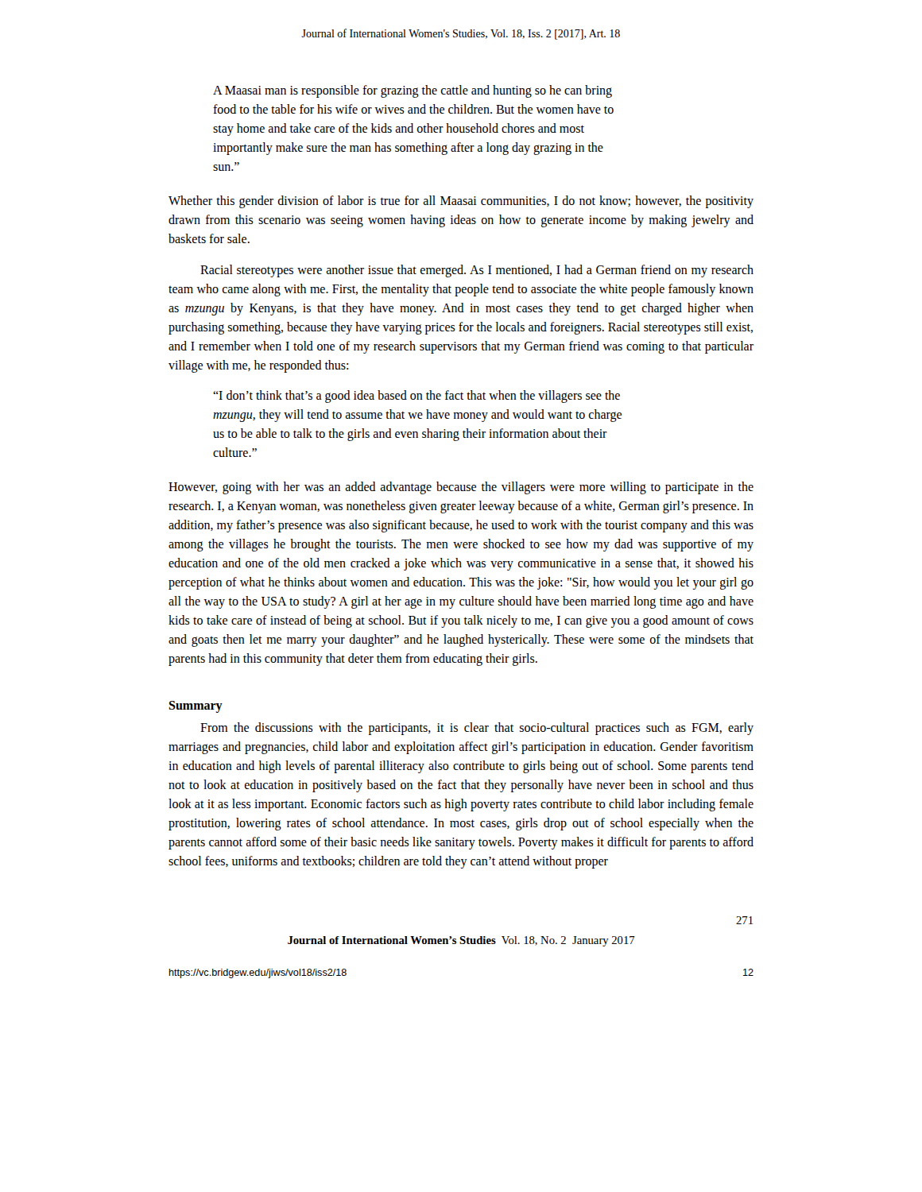Journal of International Women's Studies, Vol. 18, Iss. 2 [2017], Art. 18
A Maasai man is responsible for grazing the cattle and hunting so he can bring
food to the table for his wife or wives and the children. But the women have to
stay home and take care of the kids and other household chores and most
importantly make sure the man has something after a long day grazing in the
sun.”
Whether this gender division of labor is true for all Maasai communities, I do not know; however, the positivity drawn from this scenario was seeing women having ideas on how to generate income by making jewelry and baskets for sale.
Racial stereotypes were another issue that emerged. As I mentioned, I had a German friend on my research team who came along with me. First, the mentality that people tend to associate the white people famously known as mzungu by Kenyans, is that they have money. And in most cases they tend to get charged higher when purchasing something, because they have varying prices for the locals and foreigners. Racial stereotypes still exist, and I remember when I told one of my research supervisors that my German friend was coming to that particular village with me, he responded thus:
“I don’t think that’s a good idea based on the fact that when the villagers see the
mzungu, they will tend to assume that we have money and would want to charge
us to be able to talk to the girls and even sharing their information about their
culture.”
However, going with her was an added advantage because the villagers were more willing to participate in the research. I, a Kenyan woman, was nonetheless given greater leeway because of a white, German girl’s presence. In addition, my father’s presence was also significant because, he used to work with the tourist company and this was among the villages he brought the tourists. The men were shocked to see how my dad was supportive of my education and one of the old men cracked a joke which was very communicative in a sense that, it showed his perception of what he thinks about women and education. This was the joke: "Sir, how would you let your girl go all the way to the USA to study? A girl at her age in my culture should have been married long time ago and have kids to take care of instead of being at school. But if you talk nicely to me, I can give you a good amount of cows and goats then let me marry your daughter” and he laughed hysterically. These were some of the mindsets that parents had in this community that deter them from educating their girls.
Summary
From the discussions with the participants, it is clear that socio-cultural practices such as FGM, early marriages and pregnancies, child labor and exploitation affect girl’s participation in education. Gender favoritism in education and high levels of parental illiteracy also contribute to girls being out of school. Some parents tend not to look at education in positively based on the fact that they personally have never been in school and thus look at it as less important. Economic factors such as high poverty rates contribute to child labor including female prostitution, lowering rates of school attendance. In most cases, girls drop out of school especially when the parents cannot afford some of their basic needs like sanitary towels. Poverty makes it difficult for parents to afford school fees, uniforms and textbooks; children are told they can’t attend without proper
271
Journal of International Women’s Studies Vol. 18, No. 2 January 2017
https://vc.bridgew.edu/jiws/vol18/iss2/18 12